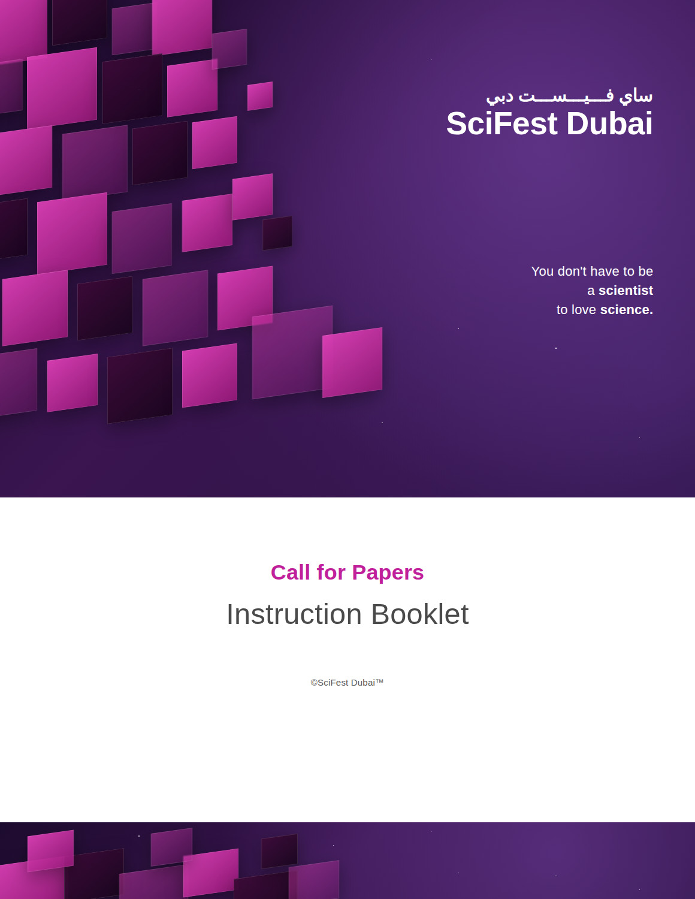ساي فـــيـــســـت دبي
SciFest Dubai
You don't have to be
a scientist
to love science.
Call for Papers
Instruction Booklet
©SciFest Dubai™